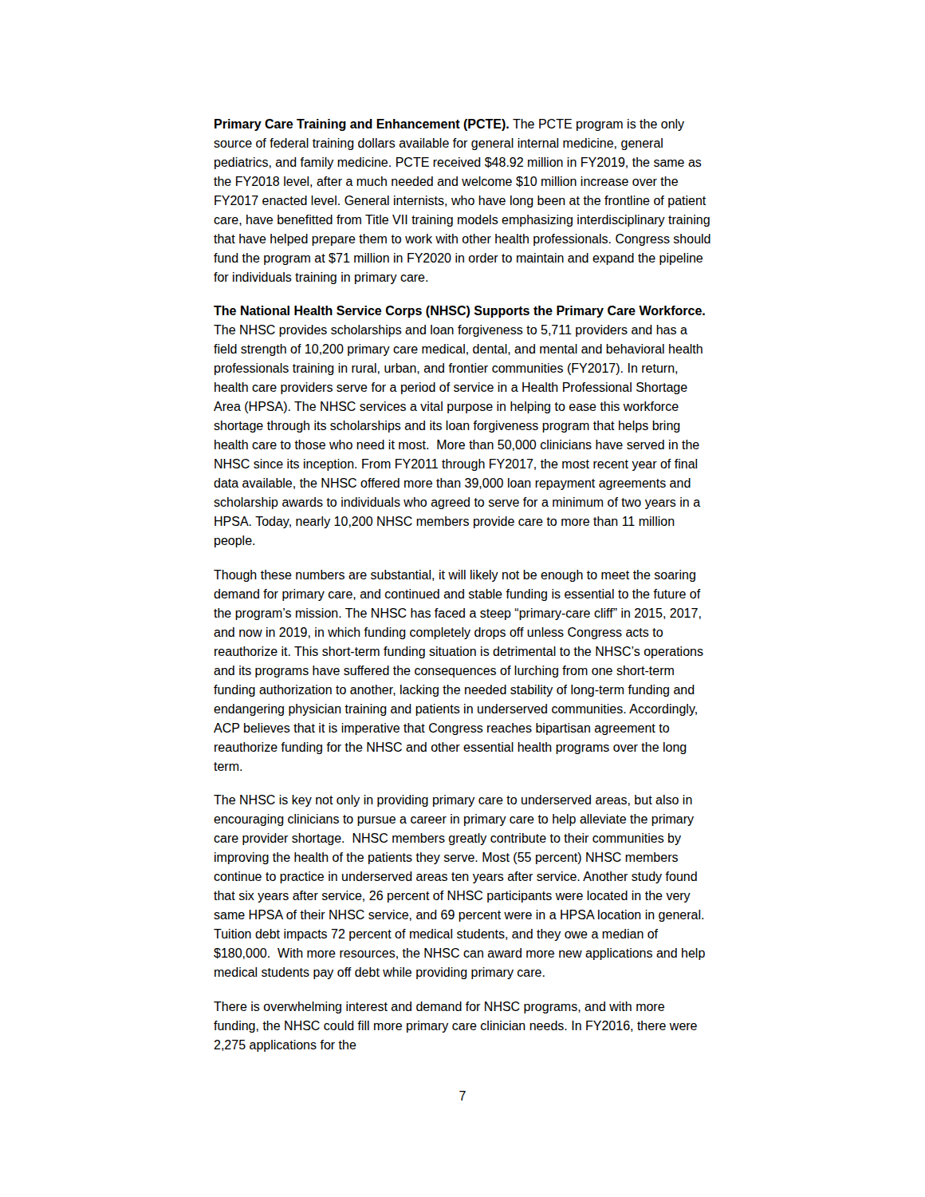Primary Care Training and Enhancement (PCTE). The PCTE program is the only source of federal training dollars available for general internal medicine, general pediatrics, and family medicine. PCTE received $48.92 million in FY2019, the same as the FY2018 level, after a much needed and welcome $10 million increase over the FY2017 enacted level. General internists, who have long been at the frontline of patient care, have benefitted from Title VII training models emphasizing interdisciplinary training that have helped prepare them to work with other health professionals. Congress should fund the program at $71 million in FY2020 in order to maintain and expand the pipeline for individuals training in primary care.
The National Health Service Corps (NHSC) Supports the Primary Care Workforce. The NHSC provides scholarships and loan forgiveness to 5,711 providers and has a field strength of 10,200 primary care medical, dental, and mental and behavioral health professionals training in rural, urban, and frontier communities (FY2017). In return, health care providers serve for a period of service in a Health Professional Shortage Area (HPSA). The NHSC services a vital purpose in helping to ease this workforce shortage through its scholarships and its loan forgiveness program that helps bring health care to those who need it most. More than 50,000 clinicians have served in the NHSC since its inception. From FY2011 through FY2017, the most recent year of final data available, the NHSC offered more than 39,000 loan repayment agreements and scholarship awards to individuals who agreed to serve for a minimum of two years in a HPSA. Today, nearly 10,200 NHSC members provide care to more than 11 million people.
Though these numbers are substantial, it will likely not be enough to meet the soaring demand for primary care, and continued and stable funding is essential to the future of the program’s mission. The NHSC has faced a steep “primary-care cliff” in 2015, 2017, and now in 2019, in which funding completely drops off unless Congress acts to reauthorize it. This short-term funding situation is detrimental to the NHSC’s operations and its programs have suffered the consequences of lurching from one short-term funding authorization to another, lacking the needed stability of long-term funding and endangering physician training and patients in underserved communities. Accordingly, ACP believes that it is imperative that Congress reaches bipartisan agreement to reauthorize funding for the NHSC and other essential health programs over the long term.
The NHSC is key not only in providing primary care to underserved areas, but also in encouraging clinicians to pursue a career in primary care to help alleviate the primary care provider shortage. NHSC members greatly contribute to their communities by improving the health of the patients they serve. Most (55 percent) NHSC members continue to practice in underserved areas ten years after service. Another study found that six years after service, 26 percent of NHSC participants were located in the very same HPSA of their NHSC service, and 69 percent were in a HPSA location in general. Tuition debt impacts 72 percent of medical students, and they owe a median of $180,000. With more resources, the NHSC can award more new applications and help medical students pay off debt while providing primary care.
There is overwhelming interest and demand for NHSC programs, and with more funding, the NHSC could fill more primary care clinician needs. In FY2016, there were 2,275 applications for the
7